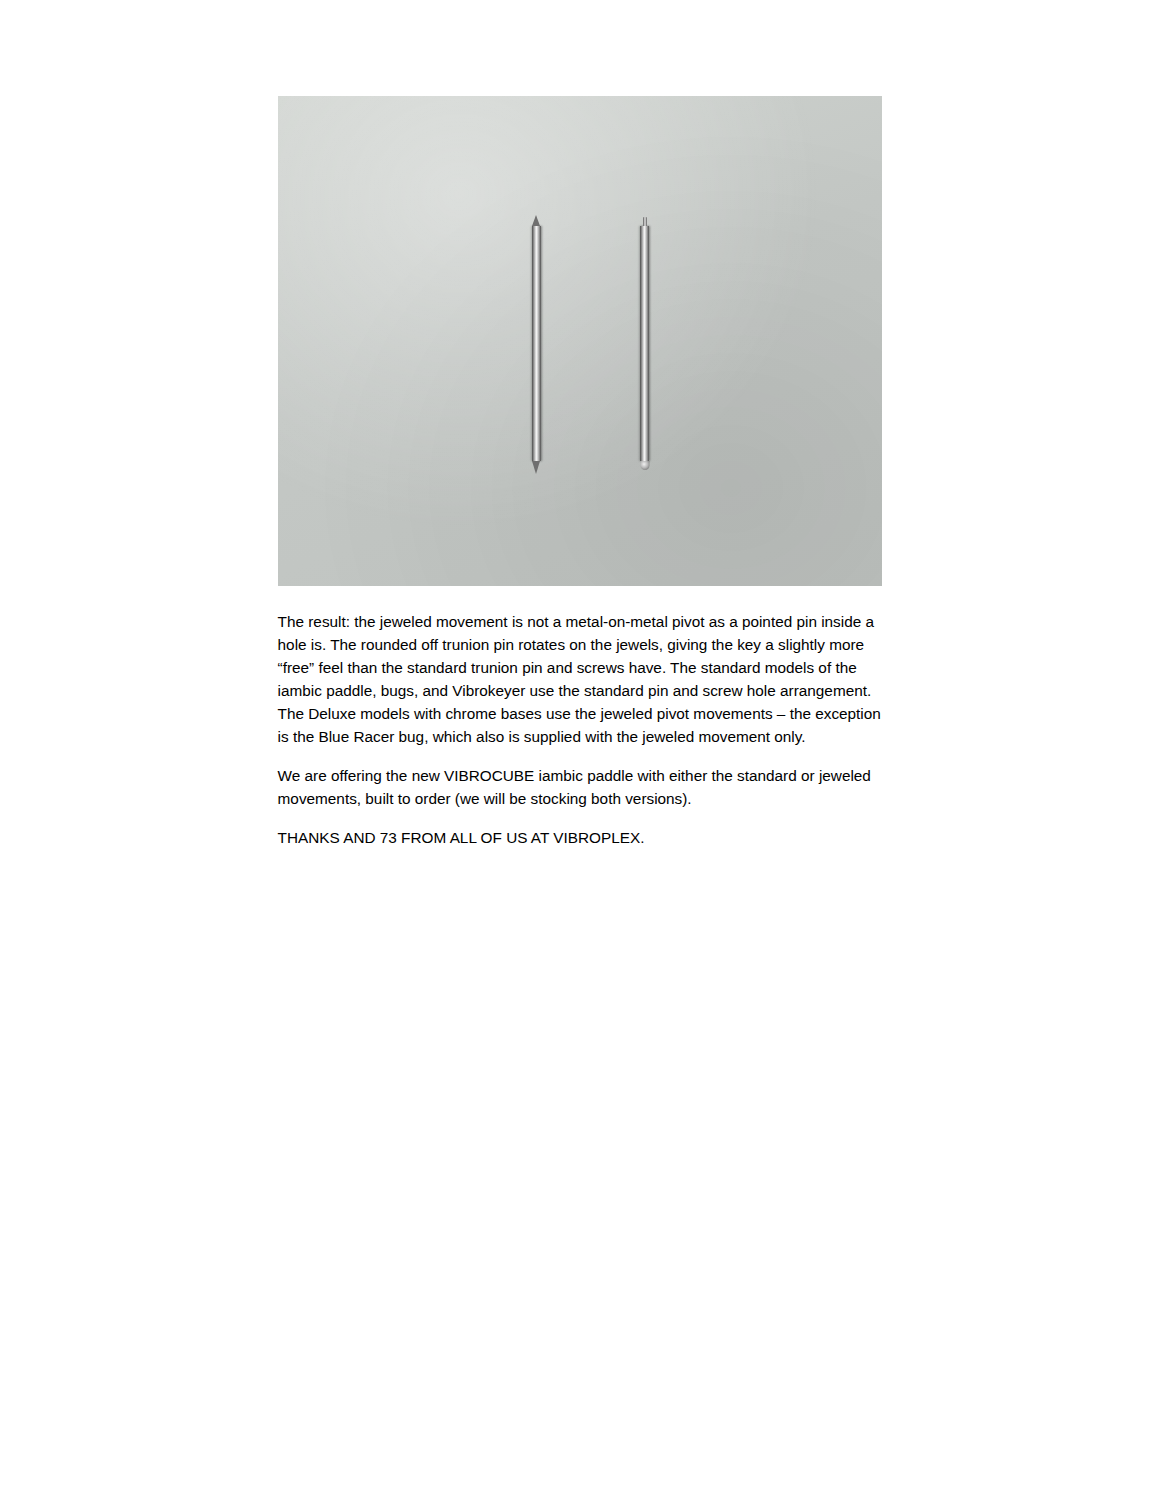The result: the jeweled movement is not a metal-on-metal pivot as a pointed pin inside a hole is. The rounded off trunion pin rotates on the jewels, giving the key a slightly more “free” feel than the standard trunion pin and screws have. The standard models of the iambic paddle, bugs, and Vibrokeyer use the standard pin and screw hole arrangement. The Deluxe models with chrome bases use the jeweled pivot movements – the exception is the Blue Racer bug, which also is supplied with the jeweled movement only.
We are offering the new VIBROCUBE iambic paddle with either the standard or jeweled movements, built to order (we will be stocking both versions).
THANKS AND 73 FROM ALL OF US AT VIBROPLEX.